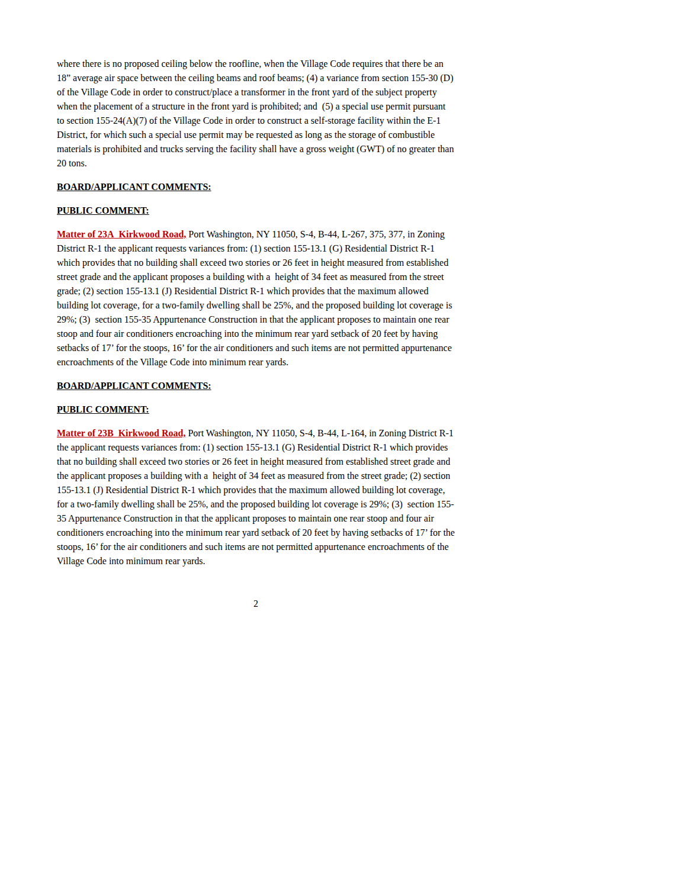where there is no proposed ceiling below the roofline, when the Village Code requires that there be an 18” average air space between the ceiling beams and roof beams; (4) a variance from section 155-30 (D) of the Village Code in order to construct/place a transformer in the front yard of the subject property when the placement of a structure in the front yard is prohibited; and (5) a special use permit pursuant to section 155-24(A)(7) of the Village Code in order to construct a self-storage facility within the E-1 District, for which such a special use permit may be requested as long as the storage of combustible materials is prohibited and trucks serving the facility shall have a gross weight (GWT) of no greater than 20 tons.
BOARD/APPLICANT COMMENTS:
PUBLIC COMMENT:
Matter of 23A Kirkwood Road, Port Washington, NY 11050, S-4, B-44, L-267, 375, 377, in Zoning District R-1 the applicant requests variances from: (1) section 155-13.1 (G) Residential District R-1 which provides that no building shall exceed two stories or 26 feet in height measured from established street grade and the applicant proposes a building with a height of 34 feet as measured from the street grade; (2) section 155-13.1 (J) Residential District R-1 which provides that the maximum allowed building lot coverage, for a two-family dwelling shall be 25%, and the proposed building lot coverage is 29%; (3) section 155-35 Appurtenance Construction in that the applicant proposes to maintain one rear stoop and four air conditioners encroaching into the minimum rear yard setback of 20 feet by having setbacks of 17’ for the stoops, 16’ for the air conditioners and such items are not permitted appurtenance encroachments of the Village Code into minimum rear yards.
BOARD/APPLICANT COMMENTS:
PUBLIC COMMENT:
Matter of 23B Kirkwood Road, Port Washington, NY 11050, S-4, B-44, L-164, in Zoning District R-1 the applicant requests variances from: (1) section 155-13.1 (G) Residential District R-1 which provides that no building shall exceed two stories or 26 feet in height measured from established street grade and the applicant proposes a building with a height of 34 feet as measured from the street grade; (2) section 155-13.1 (J) Residential District R-1 which provides that the maximum allowed building lot coverage, for a two-family dwelling shall be 25%, and the proposed building lot coverage is 29%; (3) section 155-35 Appurtenance Construction in that the applicant proposes to maintain one rear stoop and four air conditioners encroaching into the minimum rear yard setback of 20 feet by having setbacks of 17’ for the stoops, 16’ for the air conditioners and such items are not permitted appurtenance encroachments of the Village Code into minimum rear yards.
2